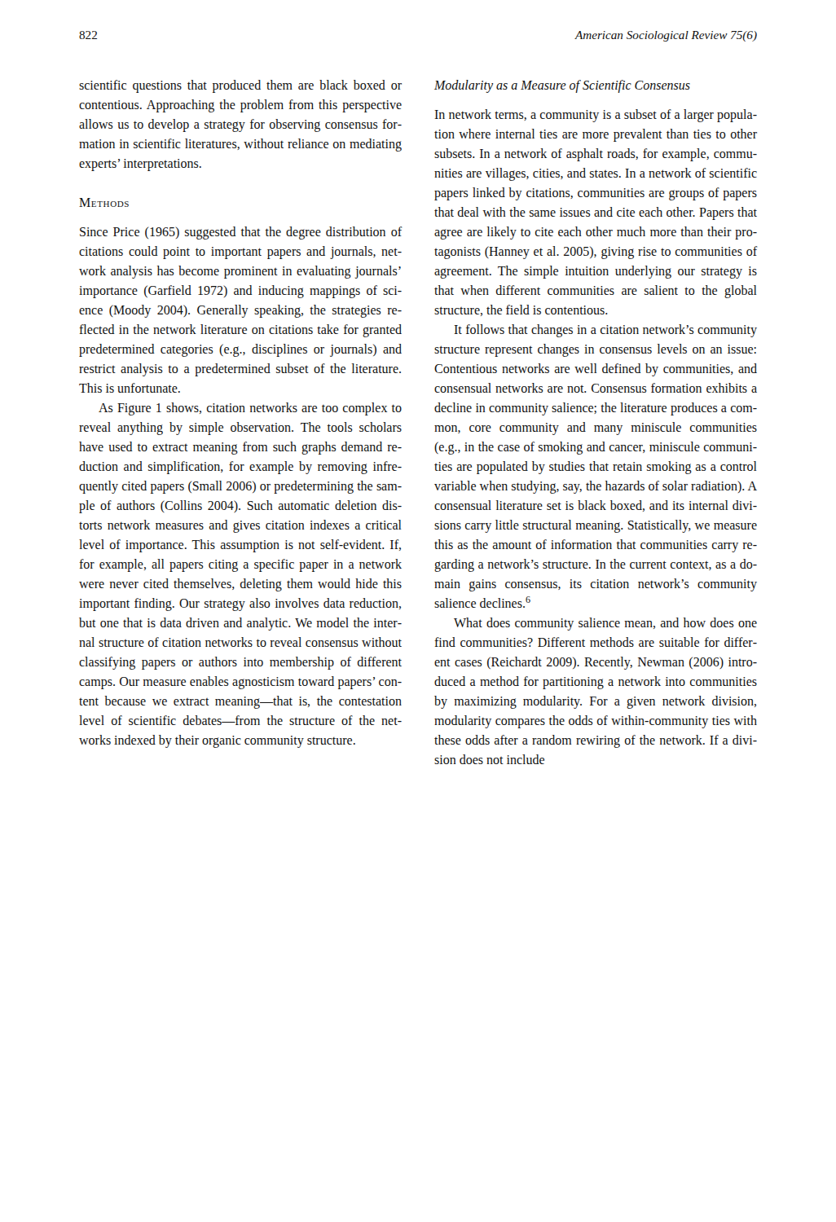822 American Sociological Review 75(6)
scientific questions that produced them are black boxed or contentious. Approaching the problem from this perspective allows us to develop a strategy for observing consensus formation in scientific literatures, without reliance on mediating experts’ interpretations.
Methods
Since Price (1965) suggested that the degree distribution of citations could point to important papers and journals, network analysis has become prominent in evaluating journals’ importance (Garfield 1972) and inducing mappings of science (Moody 2004). Generally speaking, the strategies reflected in the network literature on citations take for granted predetermined categories (e.g., disciplines or journals) and restrict analysis to a predetermined subset of the literature. This is unfortunate.
As Figure 1 shows, citation networks are too complex to reveal anything by simple observation. The tools scholars have used to extract meaning from such graphs demand reduction and simplification, for example by removing infrequently cited papers (Small 2006) or predetermining the sample of authors (Collins 2004). Such automatic deletion distorts network measures and gives citation indexes a critical level of importance. This assumption is not self-evident. If, for example, all papers citing a specific paper in a network were never cited themselves, deleting them would hide this important finding. Our strategy also involves data reduction, but one that is data driven and analytic. We model the internal structure of citation networks to reveal consensus without classifying papers or authors into membership of different camps. Our measure enables agnosticism toward papers’ content because we extract meaning—that is, the contestation level of scientific debates—from the structure of the networks indexed by their organic community structure.
Modularity as a Measure of Scientific Consensus
In network terms, a community is a subset of a larger population where internal ties are more prevalent than ties to other subsets. In a network of asphalt roads, for example, communities are villages, cities, and states. In a network of scientific papers linked by citations, communities are groups of papers that deal with the same issues and cite each other. Papers that agree are likely to cite each other much more than their protagonists (Hanney et al. 2005), giving rise to communities of agreement. The simple intuition underlying our strategy is that when different communities are salient to the global structure, the field is contentious.
It follows that changes in a citation network’s community structure represent changes in consensus levels on an issue: Contentious networks are well defined by communities, and consensual networks are not. Consensus formation exhibits a decline in community salience; the literature produces a common, core community and many miniscule communities (e.g., in the case of smoking and cancer, miniscule communities are populated by studies that retain smoking as a control variable when studying, say, the hazards of solar radiation). A consensual literature set is black boxed, and its internal divisions carry little structural meaning. Statistically, we measure this as the amount of information that communities carry regarding a network’s structure. In the current context, as a domain gains consensus, its citation network’s community salience declines.6
What does community salience mean, and how does one find communities? Different methods are suitable for different cases (Reichardt 2009). Recently, Newman (2006) introduced a method for partitioning a network into communities by maximizing modularity. For a given network division, modularity compares the odds of within-community ties with these odds after a random rewiring of the network. If a division does not include